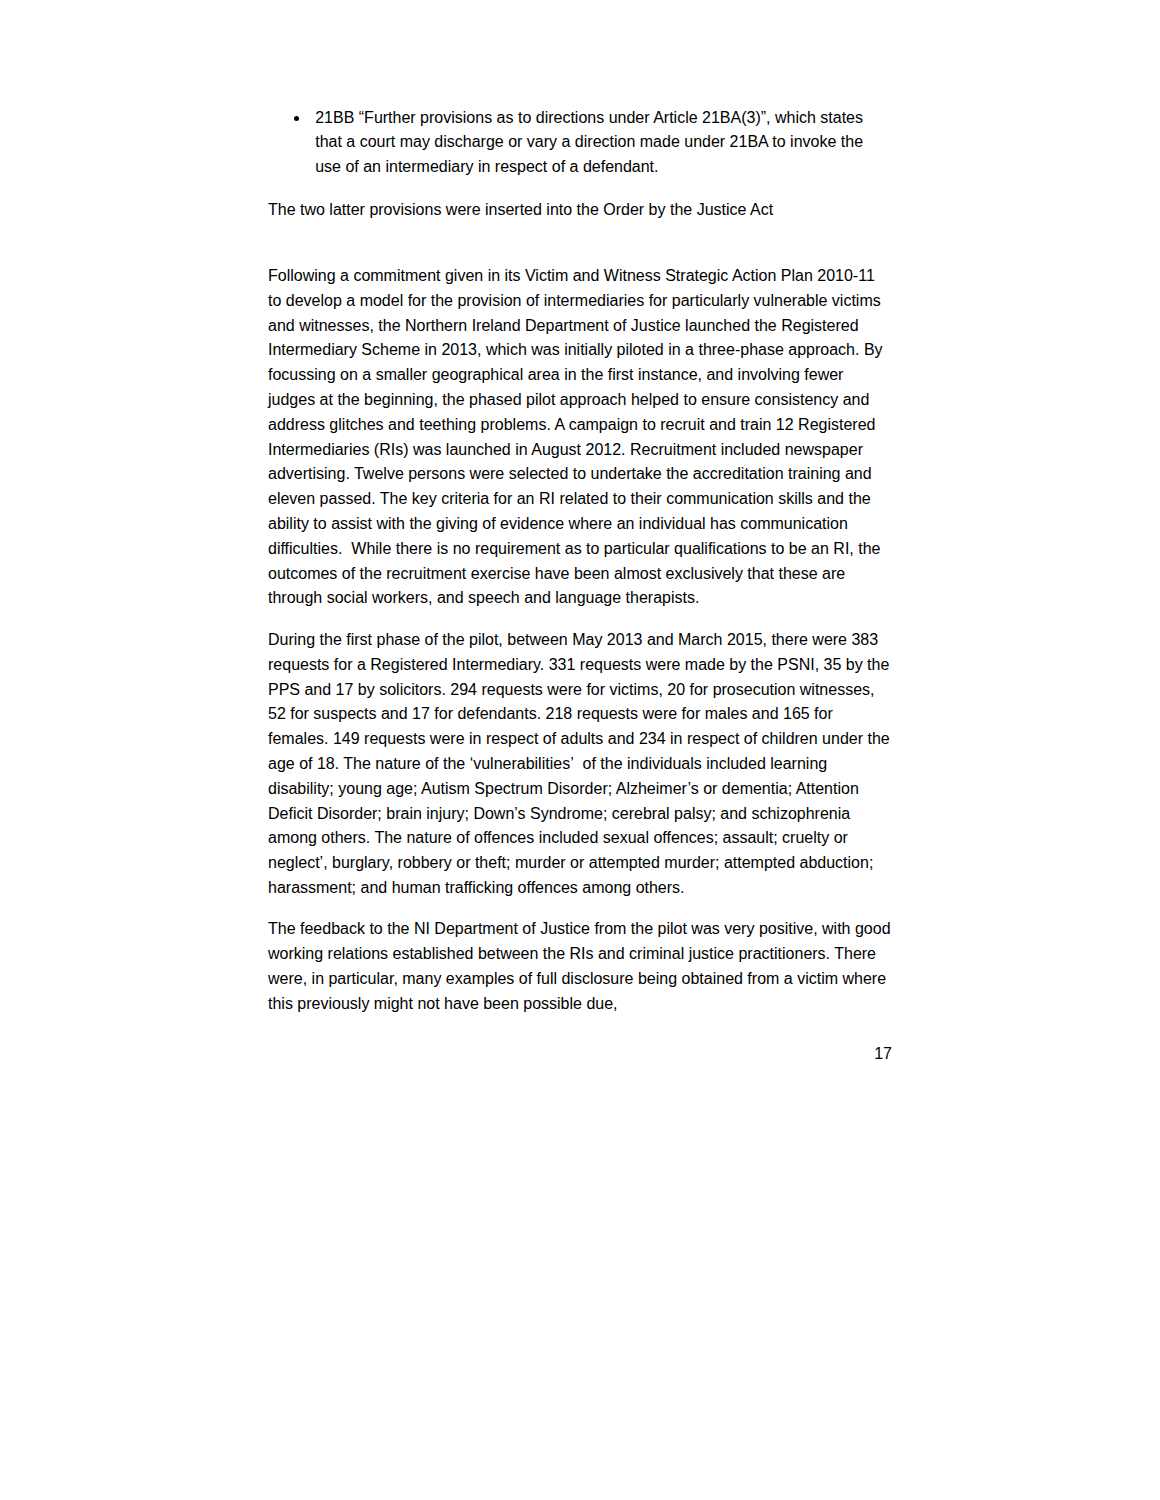21BB “Further provisions as to directions under Article 21BA(3)”, which states that a court may discharge or vary a direction made under 21BA to invoke the use of an intermediary in respect of a defendant.
The two latter provisions were inserted into the Order by the Justice Act
Following a commitment given in its Victim and Witness Strategic Action Plan 2010-11 to develop a model for the provision of intermediaries for particularly vulnerable victims and witnesses, the Northern Ireland Department of Justice launched the Registered Intermediary Scheme in 2013, which was initially piloted in a three-phase approach. By focussing on a smaller geographical area in the first instance, and involving fewer judges at the beginning, the phased pilot approach helped to ensure consistency and address glitches and teething problems. A campaign to recruit and train 12 Registered Intermediaries (RIs) was launched in August 2012. Recruitment included newspaper advertising. Twelve persons were selected to undertake the accreditation training and eleven passed. The key criteria for an RI related to their communication skills and the ability to assist with the giving of evidence where an individual has communication difficulties. While there is no requirement as to particular qualifications to be an RI, the outcomes of the recruitment exercise have been almost exclusively that these are through social workers, and speech and language therapists.
During the first phase of the pilot, between May 2013 and March 2015, there were 383 requests for a Registered Intermediary. 331 requests were made by the PSNI, 35 by the PPS and 17 by solicitors. 294 requests were for victims, 20 for prosecution witnesses, 52 for suspects and 17 for defendants. 218 requests were for males and 165 for females. 149 requests were in respect of adults and 234 in respect of children under the age of 18. The nature of the ‘vulnerabilities’ of the individuals included learning disability; young age; Autism Spectrum Disorder; Alzheimer’s or dementia; Attention Deficit Disorder; brain injury; Down’s Syndrome; cerebral palsy; and schizophrenia among others. The nature of offences included sexual offences; assault; cruelty or neglect’, burglary, robbery or theft; murder or attempted murder; attempted abduction; harassment; and human trafficking offences among others.
The feedback to the NI Department of Justice from the pilot was very positive, with good working relations established between the RIs and criminal justice practitioners. There were, in particular, many examples of full disclosure being obtained from a victim where this previously might not have been possible due,
17